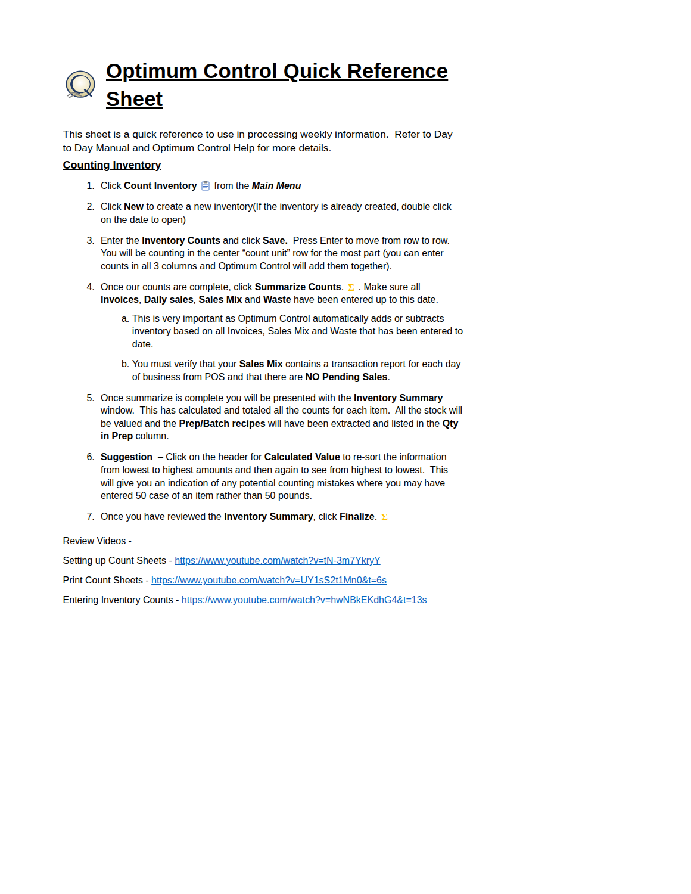Optimum Control Quick Reference Sheet
This sheet is a quick reference to use in processing weekly information. Refer to Day to Day Manual and Optimum Control Help for more details.
Counting Inventory
Click Count Inventory from the Main Menu
Click New to create a new inventory(If the inventory is already created, double click on the date to open)
Enter the Inventory Counts and click Save. Press Enter to move from row to row. You will be counting in the center “count unit” row for the most part (you can enter counts in all 3 columns and Optimum Control will add them together).
Once our counts are complete, click Summarize Counts. Σ . Make sure all Invoices, Daily sales, Sales Mix and Waste have been entered up to this date.
This is very important as Optimum Control automatically adds or subtracts inventory based on all Invoices, Sales Mix and Waste that has been entered to date.
You must verify that your Sales Mix contains a transaction report for each day of business from POS and that there are NO Pending Sales.
Once summarize is complete you will be presented with the Inventory Summary window. This has calculated and totaled all the counts for each item. All the stock will be valued and the Prep/Batch recipes will have been extracted and listed in the Qty in Prep column.
Suggestion – Click on the header for Calculated Value to re-sort the information from lowest to highest amounts and then again to see from highest to lowest. This will give you an indication of any potential counting mistakes where you may have entered 50 case of an item rather than 50 pounds.
Once you have reviewed the Inventory Summary, click Finalize. Σ
Review Videos -
Setting up Count Sheets - https://www.youtube.com/watch?v=tN-3m7YkryY
Print Count Sheets - https://www.youtube.com/watch?v=UY1sS2t1Mn0&t=6s
Entering Inventory Counts - https://www.youtube.com/watch?v=hwNBkEKdhG4&t=13s